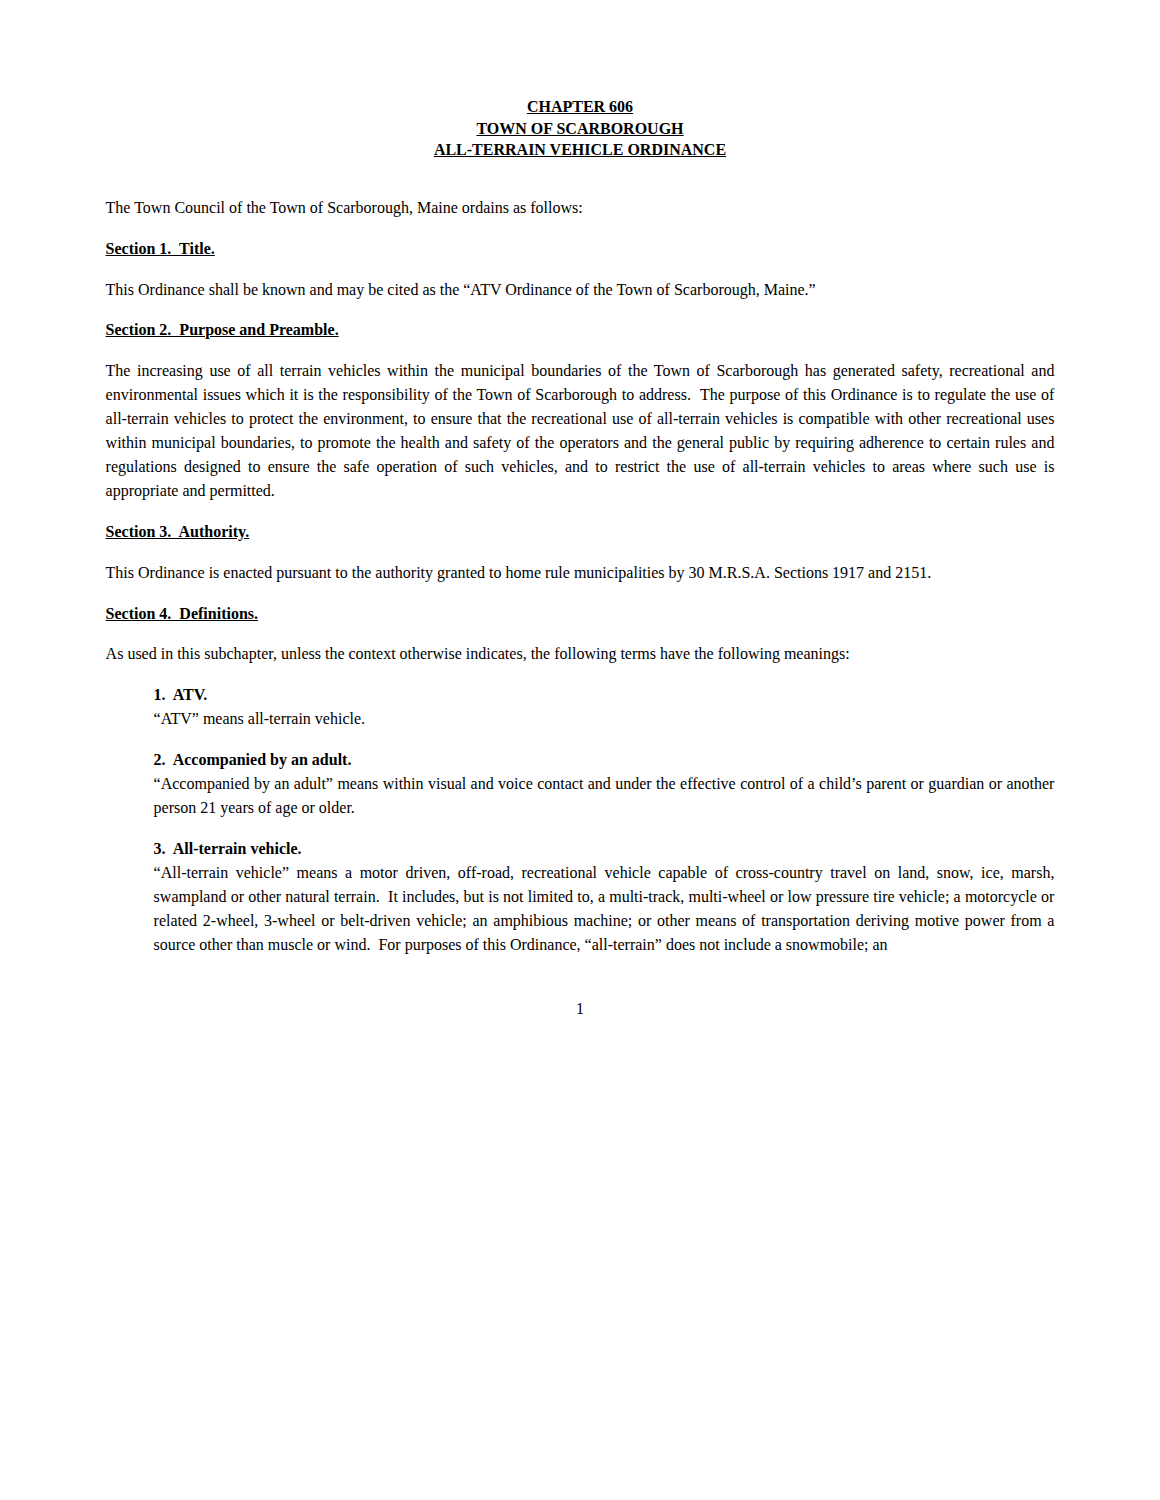CHAPTER 606
TOWN OF SCARBOROUGH
ALL-TERRAIN VEHICLE ORDINANCE
The Town Council of the Town of Scarborough, Maine ordains as follows:
Section 1. Title.
This Ordinance shall be known and may be cited as the “ATV Ordinance of the Town of Scarborough, Maine.”
Section 2. Purpose and Preamble.
The increasing use of all terrain vehicles within the municipal boundaries of the Town of Scarborough has generated safety, recreational and environmental issues which it is the responsibility of the Town of Scarborough to address. The purpose of this Ordinance is to regulate the use of all-terrain vehicles to protect the environment, to ensure that the recreational use of all-terrain vehicles is compatible with other recreational uses within municipal boundaries, to promote the health and safety of the operators and the general public by requiring adherence to certain rules and regulations designed to ensure the safe operation of such vehicles, and to restrict the use of all-terrain vehicles to areas where such use is appropriate and permitted.
Section 3. Authority.
This Ordinance is enacted pursuant to the authority granted to home rule municipalities by 30 M.R.S.A. Sections 1917 and 2151.
Section 4. Definitions.
As used in this subchapter, unless the context otherwise indicates, the following terms have the following meanings:
1. ATV.
“ATV” means all-terrain vehicle.
2. Accompanied by an adult.
“Accompanied by an adult” means within visual and voice contact and under the effective control of a child’s parent or guardian or another person 21 years of age or older.
3. All-terrain vehicle.
“All-terrain vehicle” means a motor driven, off-road, recreational vehicle capable of cross-country travel on land, snow, ice, marsh, swampland or other natural terrain. It includes, but is not limited to, a multi-track, multi-wheel or low pressure tire vehicle; a motorcycle or related 2-wheel, 3-wheel or belt-driven vehicle; an amphibious machine; or other means of transportation deriving motive power from a source other than muscle or wind. For purposes of this Ordinance, “all-terrain” does not include a snowmobile; an
1